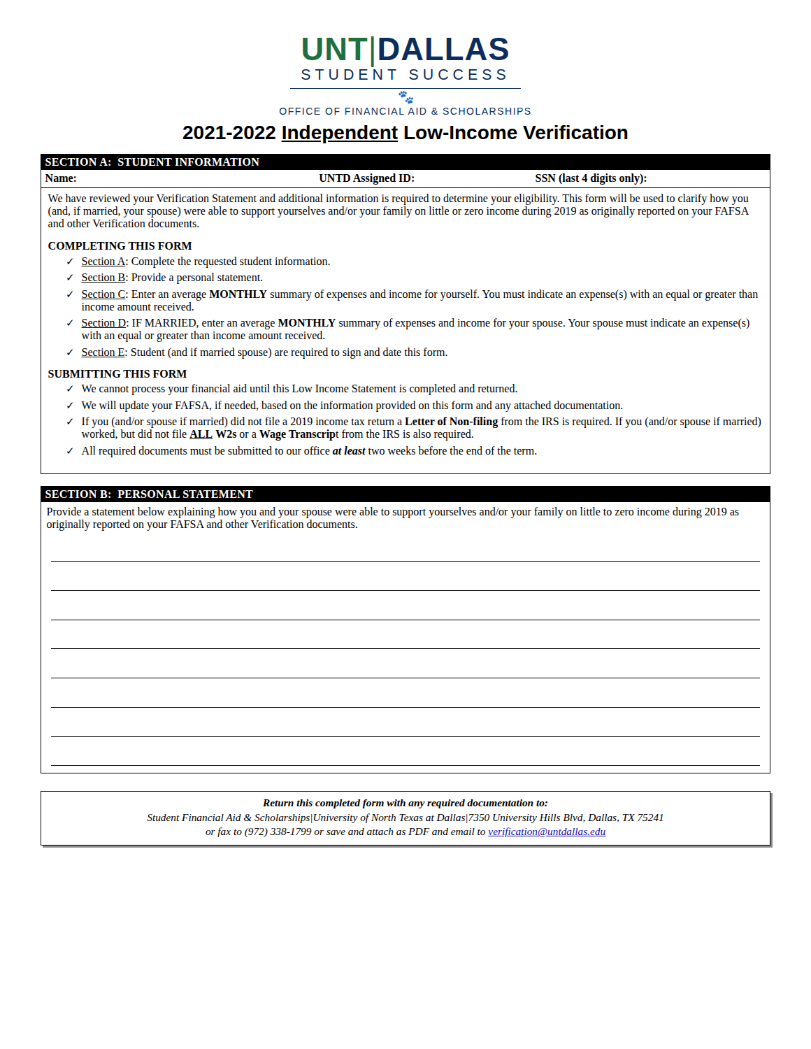UNT|DALLAS
STUDENT SUCCESS
🐾
OFFICE OF FINANCIAL AID & SCHOLARSHIPS
2021-2022 Independent Low-Income Verification
SECTION A: STUDENT INFORMATION
Name:
UNTD Assigned ID:
SSN (last 4 digits only):
We have reviewed your Verification Statement and additional information is required to determine your eligibility. This form will be used to clarify how you (and, if married, your spouse) were able to support yourselves and/or your family on little or zero income during 2019 as originally reported on your FAFSA and other Verification documents.
COMPLETING THIS FORM
Section A: Complete the requested student information.
Section B: Provide a personal statement.
Section C: Enter an average MONTHLY summary of expenses and income for yourself. You must indicate an expense(s) with an equal or greater than income amount received.
Section D: IF MARRIED, enter an average MONTHLY summary of expenses and income for your spouse. Your spouse must indicate an expense(s) with an equal or greater than income amount received.
Section E: Student (and if married spouse) are required to sign and date this form.
SUBMITTING THIS FORM
We cannot process your financial aid until this Low Income Statement is completed and returned.
We will update your FAFSA, if needed, based on the information provided on this form and any attached documentation.
If you (and/or spouse if married) did not file a 2019 income tax return a Letter of Non-filing from the IRS is required. If you (and/or spouse if married) worked, but did not file ALL W2s or a Wage Transcript from the IRS is also required.
All required documents must be submitted to our office at least two weeks before the end of the term.
SECTION B: PERSONAL STATEMENT
Provide a statement below explaining how you and your spouse were able to support yourselves and/or your family on little to zero income during 2019 as originally reported on your FAFSA and other Verification documents.
Return this completed form with any required documentation to:
Student Financial Aid & Scholarships|University of North Texas at Dallas|7350 University Hills Blvd, Dallas, TX 75241
or fax to (972) 338-1799 or save and attach as PDF and email to verification@untdallas.edu